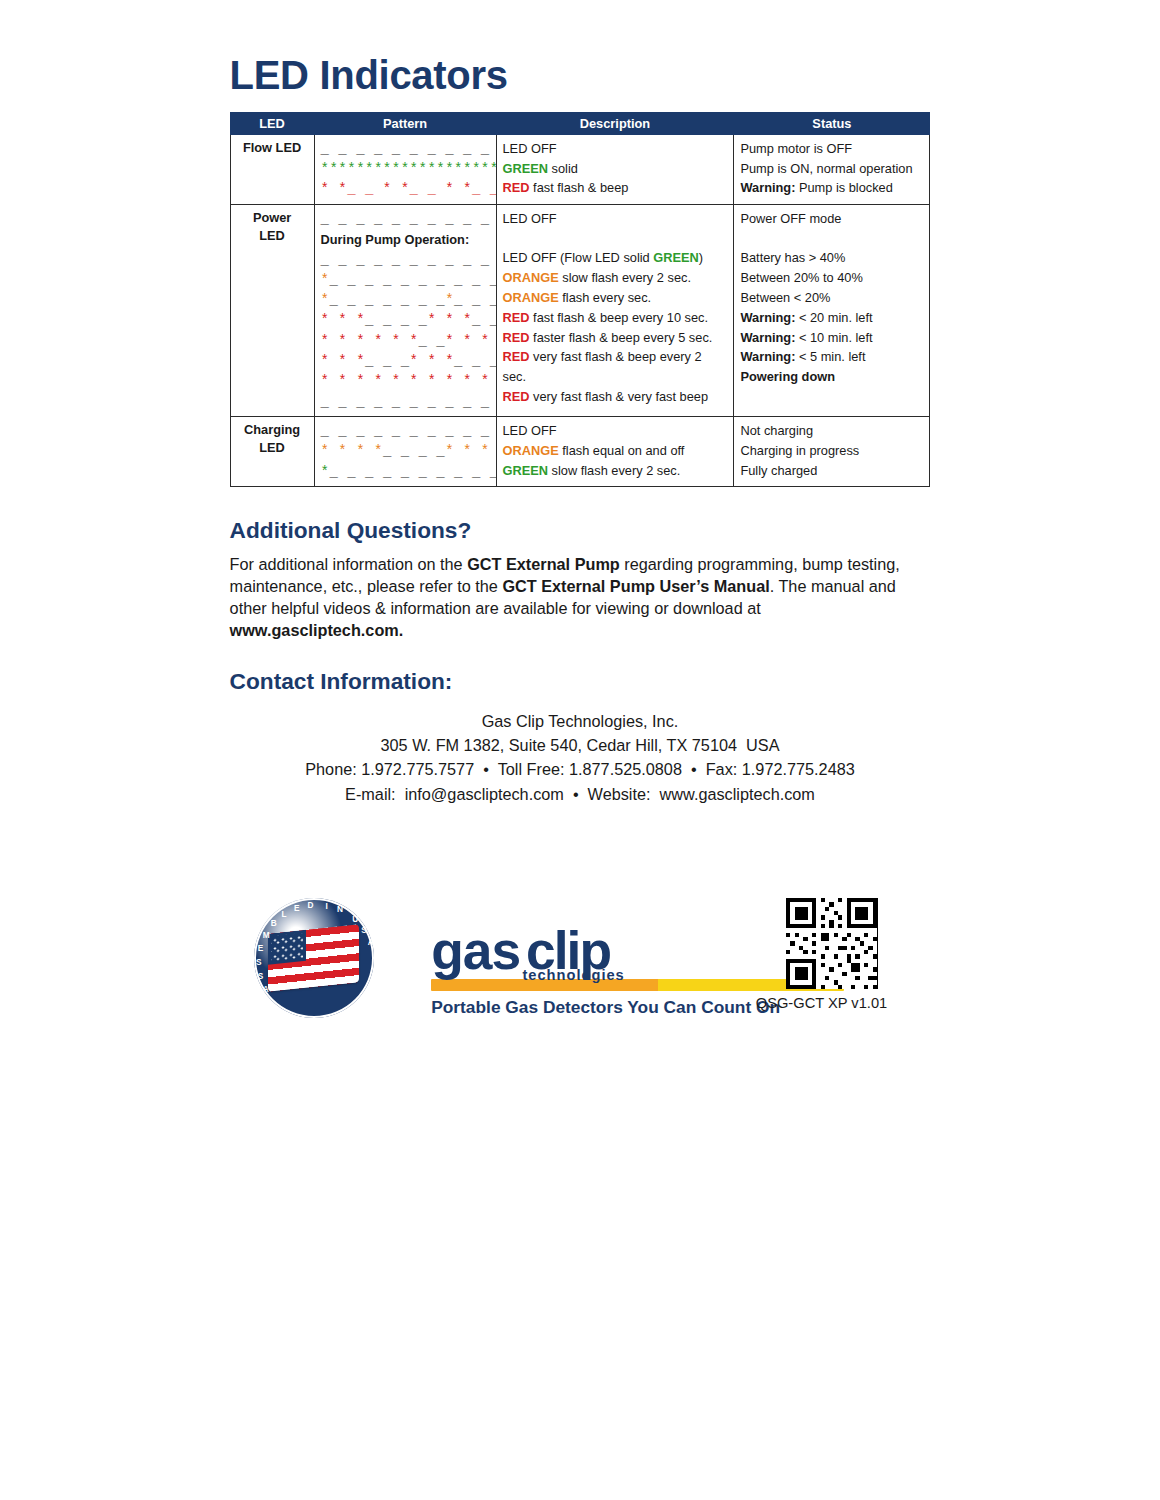LED Indicators
| LED | Pattern | Description | Status |
| --- | --- | --- | --- |
| Flow LED | _ _ _ _ _ _ _ _ _ _ _ _ _ _ _ ************************* * *_ _ * *_ _ * *_ _ * *_ _ | LED OFF GREEN solid RED fast flash & beep | Pump motor is OFF Pump is ON, normal operation Warning: Pump is blocked |
| Power LED | _ _ _ _ _ _ _ _ _ _ _ _ _ _ During Pump Operation: _ _ _ _ _ _ _ _ _ _ _ _ _ _ * _ _ _ _ _ _ _ _ _ _ _ _ _ * _ _ _ _ _ _ _ * _ _ _ _ _ _ _ * * * _ _ _ _ * * * _ _ _ _ * * * * * * _ _ * * * * * * _ _ * * * _ _ _ * * * _ _ _ * * * _ _ * * * * * * * * * * * * _ _ _ _ _ _ _ _ _ _ _ _ | LED OFF LED OFF (Flow LED solid GREEN ) ORANGE slow flash every 2 sec. ORANGE flash every sec. RED fast flash & beep every 10 sec. RED faster flash & beep every 5 sec. RED very fast flash & beep every 2 sec. RED very fast flash & very fast beep | Power OFF mode Battery has > 40% Between 20% to 40% Between < 20% Warning: < 20 min. left Warning: < 10 min. left Warning: < 5 min. left Powering down |
| Charging LED | _ _ _ _ _ _ _ _ _ _ _ _ _ _ * * * * _ _ _ _ * * * * _ _ _ _ * _ _ _ _ _ _ _ _ _ _ _ _ _ | LED OFF ORANGE flash equal on and off GREEN slow flash every 2 sec. | Not charging Charging in progress Fully charged |
Additional Questions?
For additional information on the GCT External Pump regarding programming, bump testing, maintenance, etc., please refer to the GCT External Pump User’s Manual. The manual and other helpful videos & information are available for viewing or download at www.gascliptech.com.
Contact Information:
Gas Clip Technologies, Inc.
305 W. FM 1382, Suite 540, Cedar Hill, TX 75104 USA
Phone: 1.972.775.7577 • Toll Free: 1.877.525.0808 • Fax: 1.972.775.2483
E-mail: info@gascliptech.com • Website: www.gascliptech.com
A S S E M B L E D I N U S A
gas clip ®
technologies
Portable Gas Detectors You Can Count On
QSG-GCT XP v1.01